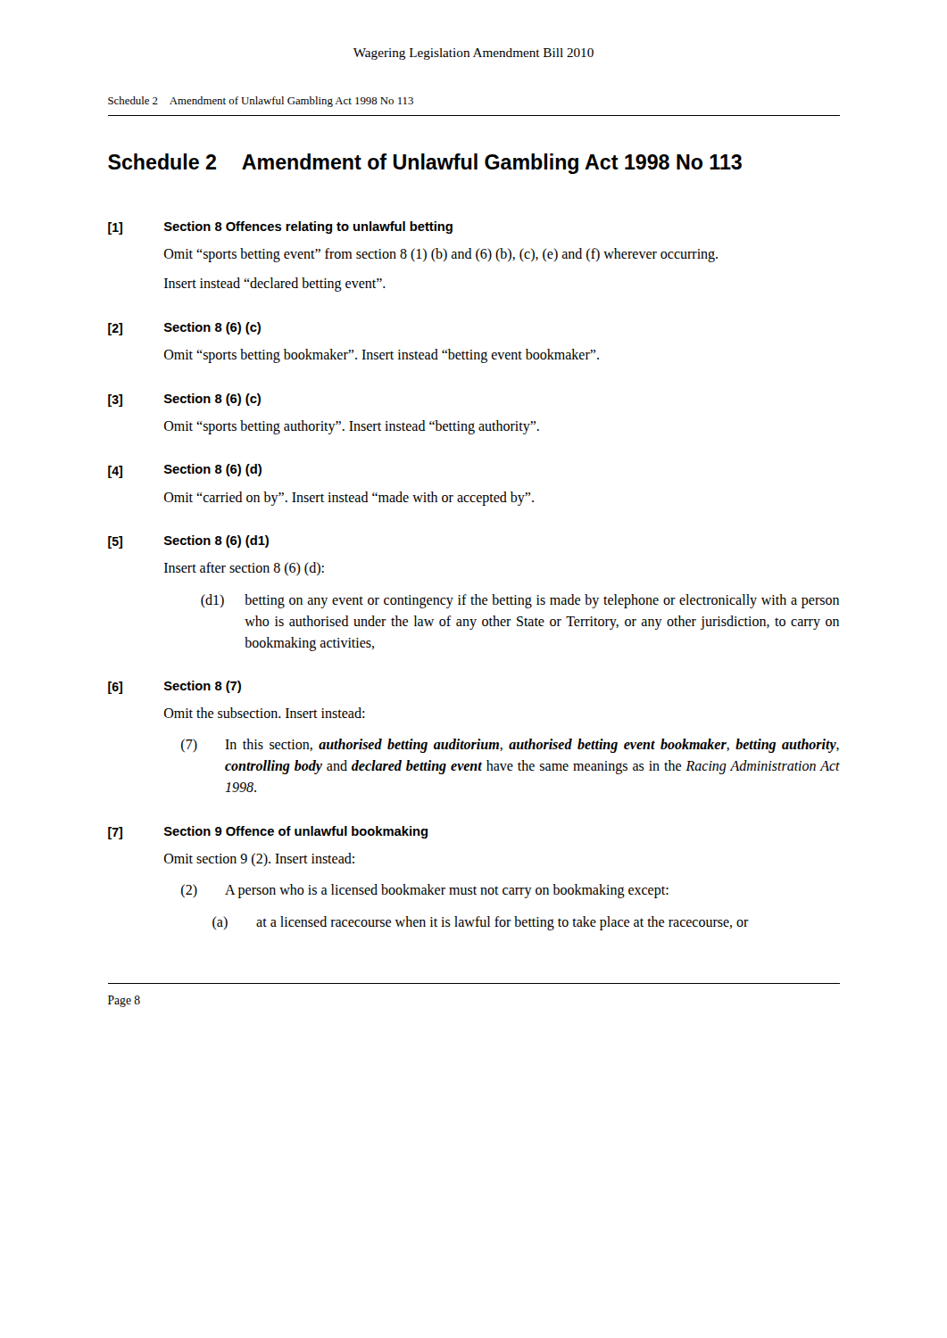Wagering Legislation Amendment Bill 2010
Schedule 2 Amendment of Unlawful Gambling Act 1998 No 113
Schedule 2 Amendment of Unlawful Gambling Act 1998 No 113
[1]
Section 8 Offences relating to unlawful betting
Omit “sports betting event” from section 8 (1) (b) and (6) (b), (c), (e) and (f) wherever occurring.
Insert instead “declared betting event”.
[2]
Section 8 (6) (c)
Omit “sports betting bookmaker”. Insert instead “betting event bookmaker”.
[3]
Section 8 (6) (c)
Omit “sports betting authority”. Insert instead “betting authority”.
[4]
Section 8 (6) (d)
Omit “carried on by”. Insert instead “made with or accepted by”.
[5]
Section 8 (6) (d1)
Insert after section 8 (6) (d):
(d1)
betting on any event or contingency if the betting is made by telephone or electronically with a person who is authorised under the law of any other State or Territory, or any other jurisdiction, to carry on bookmaking activities,
[6]
Section 8 (7)
Omit the subsection. Insert instead:
(7)
In this section, authorised betting auditorium, authorised betting event bookmaker, betting authority, controlling body and declared betting event have the same meanings as in the Racing Administration Act 1998.
[7]
Section 9 Offence of unlawful bookmaking
Omit section 9 (2). Insert instead:
(2)
A person who is a licensed bookmaker must not carry on bookmaking except:
(a)
at a licensed racecourse when it is lawful for betting to take place at the racecourse, or
Page 8